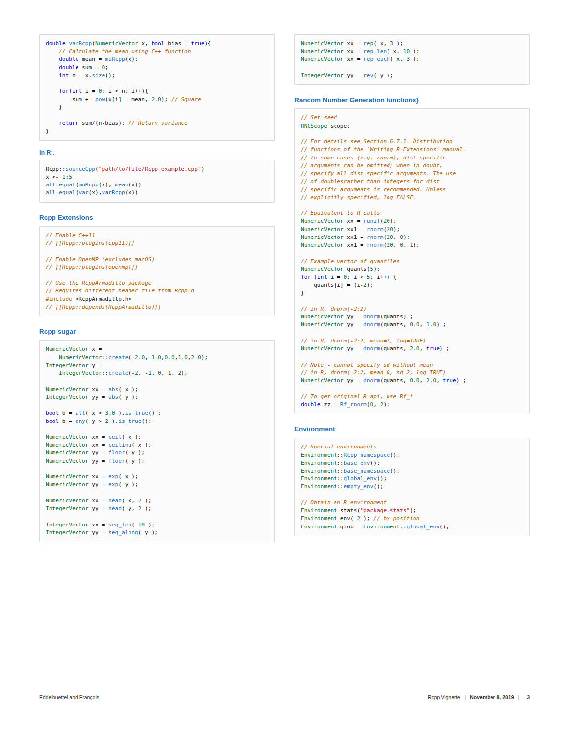double varRcpp(NumericVector x, bool bias = true){
    // Calculate the mean using C++ function
    double mean = muRcpp(x);
    double sum = 0;
    int n = x.size();

    for(int i = 0; i < n; i++){
        sum += pow(x[i] - mean, 2.0); // Square
    }

    return sum/(n-bias); // Return variance
}
In R:.
Rcpp:: sourceCpp("path/to/file/Rcpp_example.cpp")
x <- 1:5
all.equal(muRcpp(x), mean(x))
all.equal(var(x),varRcpp(x))
Rcpp Extensions
// Enable C++11
// [[Rcpp::plugins(cpp11)]]

// Enable OpenMP (excludes macOS)
// [[Rcpp::plugins(openmp)]]

// Use the RcppArmadillo package
// Requires different header file from Rcpp.h
#include <RcppArmadillo.h>
// [[Rcpp::depends(RcppArmadillo)]]
Rcpp sugar
NumericVector x =
    NumericVector::create(-2.0,-1.0,0.0,1.0,2.0);
IntegerVector y =
    IntegerVector::create(-2, -1, 0, 1, 2);

NumericVector xx = abs( x );
IntegerVector yy = abs( y );

bool b = all( x < 3.0 ).is_true() ;
bool b = any( y > 2 ).is_true();

NumericVector xx = ceil( x );
NumericVector xx = ceiling( x );
NumericVector yy = floor( y );
NumericVector yy = floor( y );

NumericVector xx = exp( x );
NumericVector yy = exp( y );

NumericVector xx = head( x, 2 );
IntegerVector yy = head( y, 2 );

IntegerVector xx = seq_len( 10 );
IntegerVector yy = seq_along( y );
NumericVector xx = rep( x, 3 );
NumericVector xx = rep_len( x, 10 );
NumericVector xx = rep_each( x, 3 );

IntegerVector yy = rev( y );
Random Number Generation functions}
// Set seed
RNGScope scope;

// For details see Section 6.7.1--Distribution
// functions of the `Writing R Extensions' manual.
// In some cases (e.g. rnorm), dist-specific
// arguments can be omitted; when in doubt,
// specify all dist-specific arguments. The use
// of doublesrather than integers for dist-
// specific arguments is recommended. Unless
// explicitly specified, log=FALSE.

// Equivalent to R calls
NumericVector xx = runif(20);
NumericVector xx1 = rnorm(20);
NumericVector xx1 = rnorm(20, 0);
NumericVector xx1 = rnorm(20, 0, 1);

// Example vector of quantiles
NumericVector quants(5);
for (int i = 0; i < 5; i++) {
    quants[i] = (i-2);
}

// in R, dnorm(-2:2)
NumericVector yy = dnorm(quants) ;
NumericVector yy = dnorm(quants, 0.0, 1.0) ;

// in R, dnorm(-2:2, mean=2, log=TRUE)
NumericVector yy = dnorm(quants, 2.0, true) ;

// Note - cannot specify sd without mean
// in R, dnorm(-2:2, mean=0, sd=2, log=TRUE)
NumericVector yy = dnorm(quants, 0.0, 2.0, true) ;

// To get original R api, use Rf_*
double zz = Rf_rnorm(0, 2);
Environment
// Special environments
Environment::Rcpp_namespace();
Environment::base_env();
Environment::base_namespace();
Environment::global_env();
Environment::empty_env();

// Obtain an R environment
Environment stats("package:stats");
Environment env( 2 ); // by position
Environment glob = Environment::global_env();
Eddelbuettel and François
Rcpp Vignette | November 8, 2019 | 3